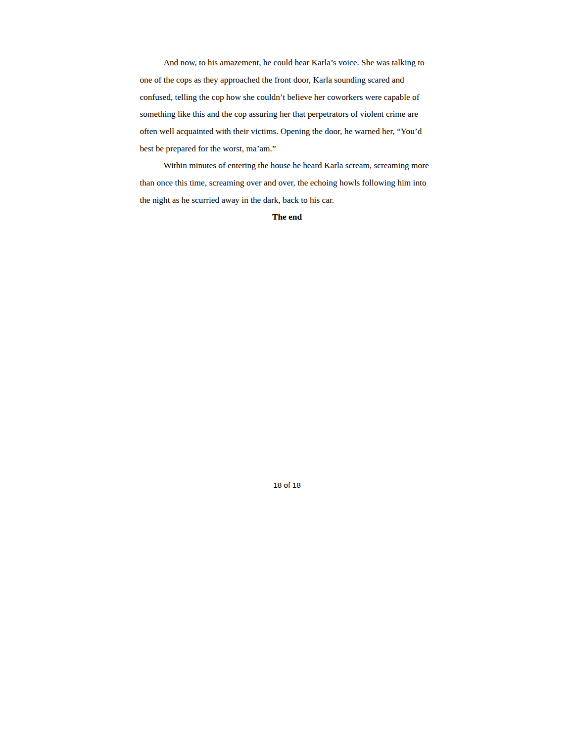And now, to his amazement, he could hear Karla’s voice. She was talking to one of the cops as they approached the front door, Karla sounding scared and confused, telling the cop how she couldn’t believe her coworkers were capable of something like this and the cop assuring her that perpetrators of violent crime are often well acquainted with their victims. Opening the door, he warned her, “You’d best be prepared for the worst, ma’am.”
Within minutes of entering the house he heard Karla scream, screaming more than once this time, screaming over and over, the echoing howls following him into the night as he scurried away in the dark, back to his car.
The end
18 of 18